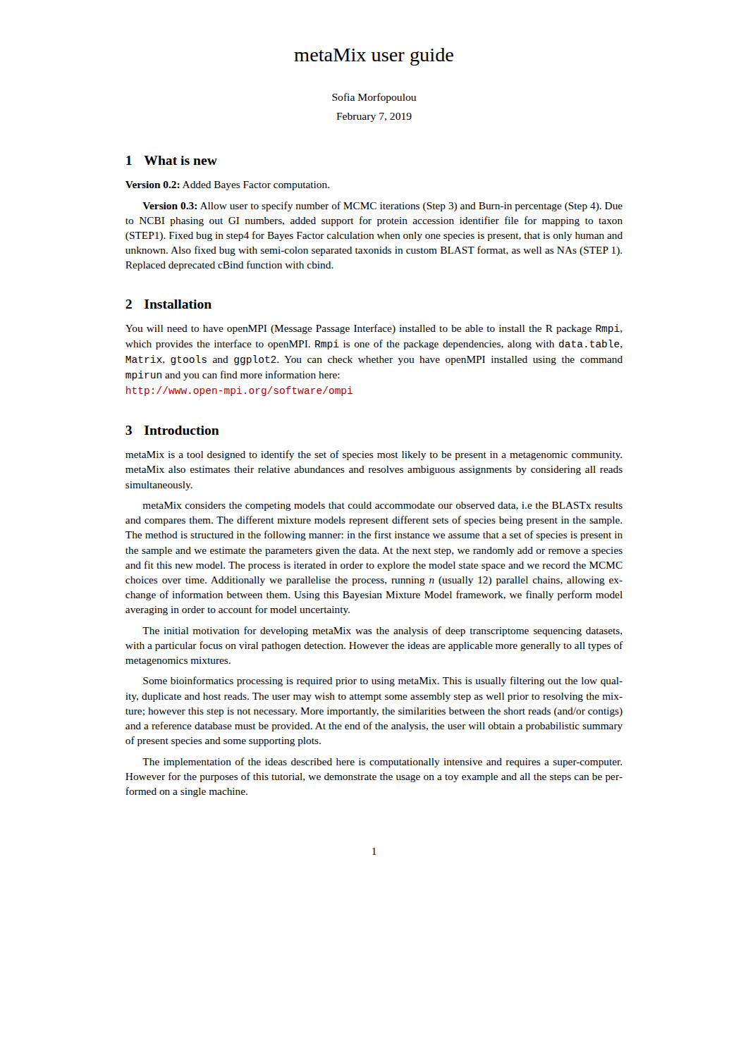metaMix user guide
Sofia Morfopoulou
February 7, 2019
1 What is new
Version 0.2: Added Bayes Factor computation.
Version 0.3: Allow user to specify number of MCMC iterations (Step 3) and Burn-in percentage (Step 4). Due to NCBI phasing out GI numbers, added support for protein accession identifier file for mapping to taxon (STEP1). Fixed bug in step4 for Bayes Factor calculation when only one species is present, that is only human and unknown. Also fixed bug with semi-colon separated taxonids in custom BLAST format, as well as NAs (STEP 1). Replaced deprecated cBind function with cbind.
2 Installation
You will need to have openMPI (Message Passage Interface) installed to be able to install the R package Rmpi, which provides the interface to openMPI. Rmpi is one of the package dependencies, along with data.table, Matrix, gtools and ggplot2. You can check whether you have openMPI installed using the command mpirun and you can find more information here:
http://www.open-mpi.org/software/ompi
3 Introduction
metaMix is a tool designed to identify the set of species most likely to be present in a metagenomic community. metaMix also estimates their relative abundances and resolves ambiguous assignments by considering all reads simultaneously.
metaMix considers the competing models that could accommodate our observed data, i.e the BLASTx results and compares them. The different mixture models represent different sets of species being present in the sample. The method is structured in the following manner: in the first instance we assume that a set of species is present in the sample and we estimate the parameters given the data. At the next step, we randomly add or remove a species and fit this new model. The process is iterated in order to explore the model state space and we record the MCMC choices over time. Additionally we parallelise the process, running n (usually 12) parallel chains, allowing exchange of information between them. Using this Bayesian Mixture Model framework, we finally perform model averaging in order to account for model uncertainty.
The initial motivation for developing metaMix was the analysis of deep transcriptome sequencing datasets, with a particular focus on viral pathogen detection. However the ideas are applicable more generally to all types of metagenomics mixtures.
Some bioinformatics processing is required prior to using metaMix. This is usually filtering out the low quality, duplicate and host reads. The user may wish to attempt some assembly step as well prior to resolving the mixture; however this step is not necessary. More importantly, the similarities between the short reads (and/or contigs) and a reference database must be provided. At the end of the analysis, the user will obtain a probabilistic summary of present species and some supporting plots.
The implementation of the ideas described here is computationally intensive and requires a super-computer. However for the purposes of this tutorial, we demonstrate the usage on a toy example and all the steps can be performed on a single machine.
1